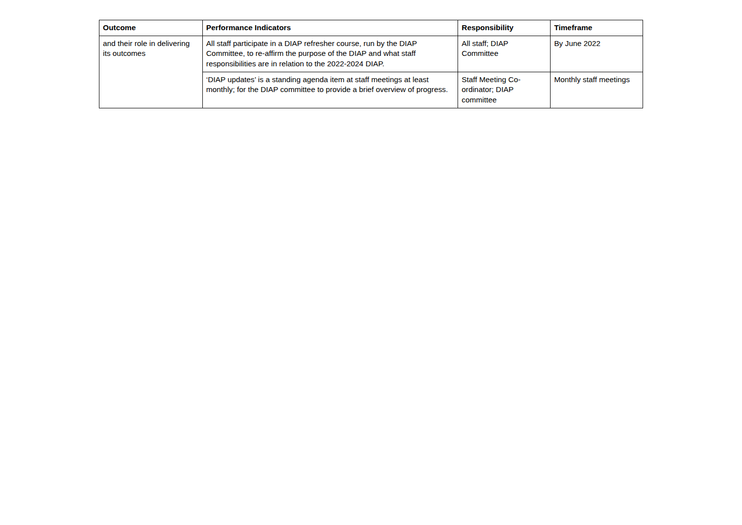| Outcome | Performance Indicators | Responsibility | Timeframe |
| --- | --- | --- | --- |
| and their role in delivering its outcomes | All staff participate in a DIAP refresher course, run by the DIAP Committee, to re-affirm the purpose of the DIAP and what staff responsibilities are in relation to the 2022-2024 DIAP. | All staff; DIAP Committee | By June 2022 |
| ‘DIAP updates’ is a standing agenda item at staff meetings at least monthly; for the DIAP committee to provide a brief overview of progress. | Staff Meeting Co-ordinator; DIAP committee | Monthly staff meetings |